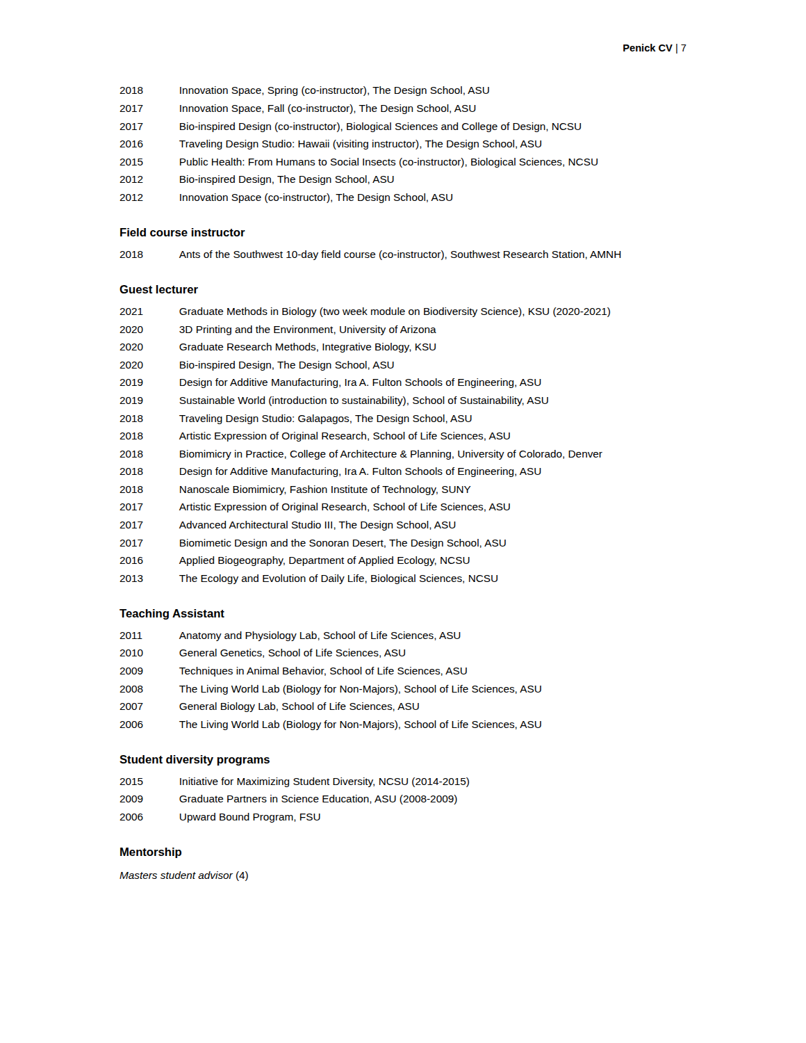Penick CV | 7
2018
Innovation Space, Spring (co-instructor), The Design School, ASU
2017
Innovation Space, Fall (co-instructor), The Design School, ASU
2017
Bio-inspired Design (co-instructor), Biological Sciences and College of Design, NCSU
2016
Traveling Design Studio: Hawaii (visiting instructor), The Design School, ASU
2015
Public Health: From Humans to Social Insects (co-instructor), Biological Sciences, NCSU
2012
Bio-inspired Design, The Design School, ASU
2012
Innovation Space (co-instructor), The Design School, ASU
Field course instructor
2018
Ants of the Southwest 10-day field course (co-instructor), Southwest Research Station, AMNH
Guest lecturer
2021
Graduate Methods in Biology (two week module on Biodiversity Science), KSU (2020-2021)
2020
3D Printing and the Environment, University of Arizona
2020
Graduate Research Methods, Integrative Biology, KSU
2020
Bio-inspired Design, The Design School, ASU
2019
Design for Additive Manufacturing, Ira A. Fulton Schools of Engineering, ASU
2019
Sustainable World (introduction to sustainability), School of Sustainability, ASU
2018
Traveling Design Studio: Galapagos, The Design School, ASU
2018
Artistic Expression of Original Research, School of Life Sciences, ASU
2018
Biomimicry in Practice, College of Architecture & Planning, University of Colorado, Denver
2018
Design for Additive Manufacturing, Ira A. Fulton Schools of Engineering, ASU
2018
Nanoscale Biomimicry, Fashion Institute of Technology, SUNY
2017
Artistic Expression of Original Research, School of Life Sciences, ASU
2017
Advanced Architectural Studio III, The Design School, ASU
2017
Biomimetic Design and the Sonoran Desert, The Design School, ASU
2016
Applied Biogeography, Department of Applied Ecology, NCSU
2013
The Ecology and Evolution of Daily Life, Biological Sciences, NCSU
Teaching Assistant
2011
Anatomy and Physiology Lab, School of Life Sciences, ASU
2010
General Genetics, School of Life Sciences, ASU
2009
Techniques in Animal Behavior, School of Life Sciences, ASU
2008
The Living World Lab (Biology for Non-Majors), School of Life Sciences, ASU
2007
General Biology Lab, School of Life Sciences, ASU
2006
The Living World Lab (Biology for Non-Majors), School of Life Sciences, ASU
Student diversity programs
2015
Initiative for Maximizing Student Diversity, NCSU (2014-2015)
2009
Graduate Partners in Science Education, ASU (2008-2009)
2006
Upward Bound Program, FSU
Mentorship
Masters student advisor (4)